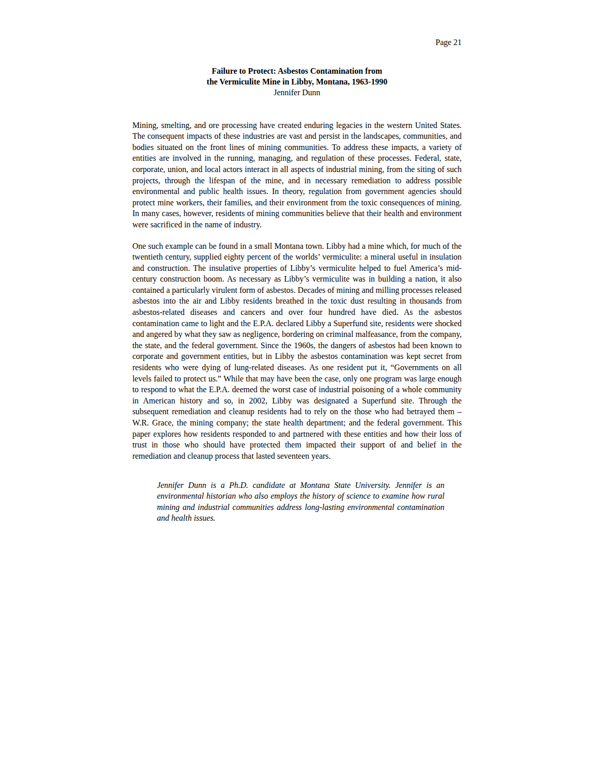Page 21
Failure to Protect: Asbestos Contamination from
the Vermiculite Mine in Libby, Montana, 1963-1990
Jennifer Dunn
Mining, smelting, and ore processing have created enduring legacies in the western United States. The consequent impacts of these industries are vast and persist in the landscapes, communities, and bodies situated on the front lines of mining communities. To address these impacts, a variety of entities are involved in the running, managing, and regulation of these processes. Federal, state, corporate, union, and local actors interact in all aspects of industrial mining, from the siting of such projects, through the lifespan of the mine, and in necessary remediation to address possible environmental and public health issues. In theory, regulation from government agencies should protect mine workers, their families, and their environment from the toxic consequences of mining. In many cases, however, residents of mining communities believe that their health and environment were sacrificed in the name of industry.
One such example can be found in a small Montana town. Libby had a mine which, for much of the twentieth century, supplied eighty percent of the worlds’ vermiculite: a mineral useful in insulation and construction. The insulative properties of Libby’s vermiculite helped to fuel America’s mid-century construction boom. As necessary as Libby’s vermiculite was in building a nation, it also contained a particularly virulent form of asbestos. Decades of mining and milling processes released asbestos into the air and Libby residents breathed in the toxic dust resulting in thousands from asbestos-related diseases and cancers and over four hundred have died. As the asbestos contamination came to light and the E.P.A. declared Libby a Superfund site, residents were shocked and angered by what they saw as negligence, bordering on criminal malfeasance, from the company, the state, and the federal government. Since the 1960s, the dangers of asbestos had been known to corporate and government entities, but in Libby the asbestos contamination was kept secret from residents who were dying of lung-related diseases. As one resident put it, “Governments on all levels failed to protect us.” While that may have been the case, only one program was large enough to respond to what the E.P.A. deemed the worst case of industrial poisoning of a whole community in American history and so, in 2002, Libby was designated a Superfund site. Through the subsequent remediation and cleanup residents had to rely on the those who had betrayed them – W.R. Grace, the mining company; the state health department; and the federal government. This paper explores how residents responded to and partnered with these entities and how their loss of trust in those who should have protected them impacted their support of and belief in the remediation and cleanup process that lasted seventeen years.
Jennifer Dunn is a Ph.D. candidate at Montana State University. Jennifer is an environmental historian who also employs the history of science to examine how rural mining and industrial communities address long-lasting environmental contamination and health issues.